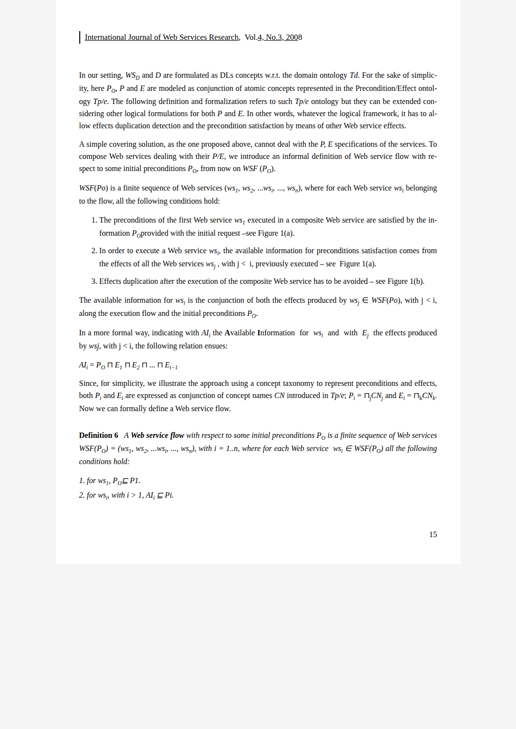International Journal of Web Services Research, Vol.4, No.3, 2008
In our setting, WSD and D are formulated as DLs concepts w.r.t. the domain ontology Td. For the sake of simplicity, here PO, P and E are modeled as conjunction of atomic concepts represented in the Precondition/Effect ontology Tp/e. The following definition and formalization refers to such Tp/e ontology but they can be extended considering other logical formulations for both P and E. In other words, whatever the logical framework, it has to allow effects duplication detection and the precondition satisfaction by means of other Web service effects.
A simple covering solution, as the one proposed above, cannot deal with the P, E specifications of the services. To compose Web services dealing with their P/E, we introduce an informal definition of Web service flow with respect to some initial preconditions PO, from now on WSF (PO).
WSF(Po) is a finite sequence of Web services (ws1, ws2, ...wsi, ..., wsn), where for each Web service wsi belonging to the flow, all the following conditions hold:
The preconditions of the first Web service ws1 executed in a composite Web service are satisfied by the information POprovided with the initial request –see Figure 1(a).
In order to execute a Web service wsi, the available information for preconditions satisfaction comes from the effects of all the Web services wsj , with j < i, previously executed – see Figure 1(a).
Effects duplication after the execution of the composite Web service has to be avoided – see Figure 1(b).
The available information for wsi is the conjunction of both the effects produced by wsj ∈ WSF(Po), with j < i, along the execution flow and the initial preconditions PO.
In a more formal way, indicating with AIi the Available Information for wsi and with Ej the effects produced by wsj, with j < i, the following relation ensues:
AIi = PO ⊓ E1 ⊓ E2 ⊓ ... ⊓ Ei−1
Since, for simplicity, we illustrate the approach using a concept taxonomy to represent preconditions and effects, both Pi and Ei are expressed as conjunction of concept names CN introduced in Tp/e; Pi = ⊓jCNj and Ei = ⊓kCNk. Now we can formally define a Web service flow.
Definition 6 A Web service flow with respect to some initial preconditions PO is a finite sequence of Web services WSF(PO) = (ws1, ws2, ...wsi, ..., wsn), with i = 1..n, where for each Web service wsi ∈ WSF(PO) all the following conditions hold:
1. for ws1, PO⊑ P1.
2. for wsi, with i > 1, AIi ⊑ Pi.
15